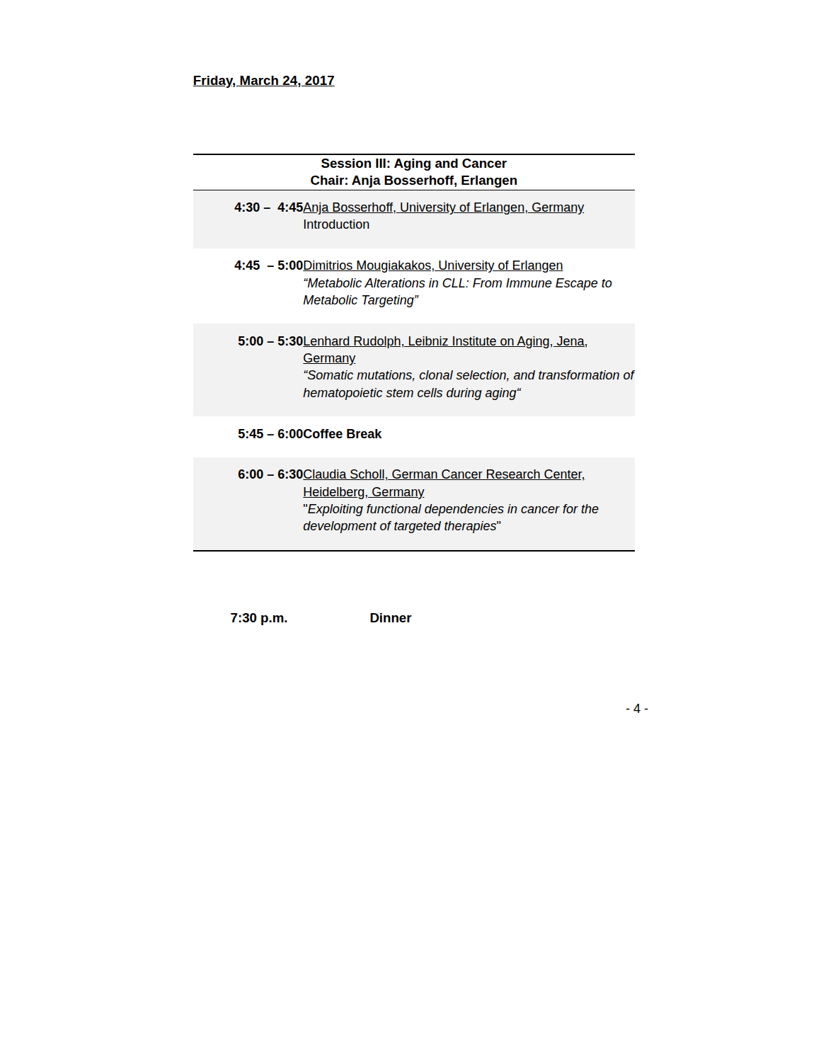Friday, March 24, 2017
| Session III: Aging and Cancer Chair: Anja Bosserhoff, Erlangen |
| 4:30 – 4:45 | Anja Bosserhoff, University of Erlangen, Germany Introduction |
| 4:45 – 5:00 | Dimitrios Mougiakakos, University of Erlangen “Metabolic Alterations in CLL: From Immune Escape to Metabolic Targeting” |
| 5:00 – 5:30 | Lenhard Rudolph, Leibniz Institute on Aging, Jena, Germany “Somatic mutations, clonal selection, and transformation of hematopoietic stem cells during aging“ |
| 5:45 – 6:00 | Coffee Break |
| 6:00 – 6:30 | Claudia Scholl, German Cancer Research Center, Heidelberg, Germany " Exploiting functional dependencies in cancer for the development of targeted therapies " |
7:30 p.m. Dinner
- 4 -